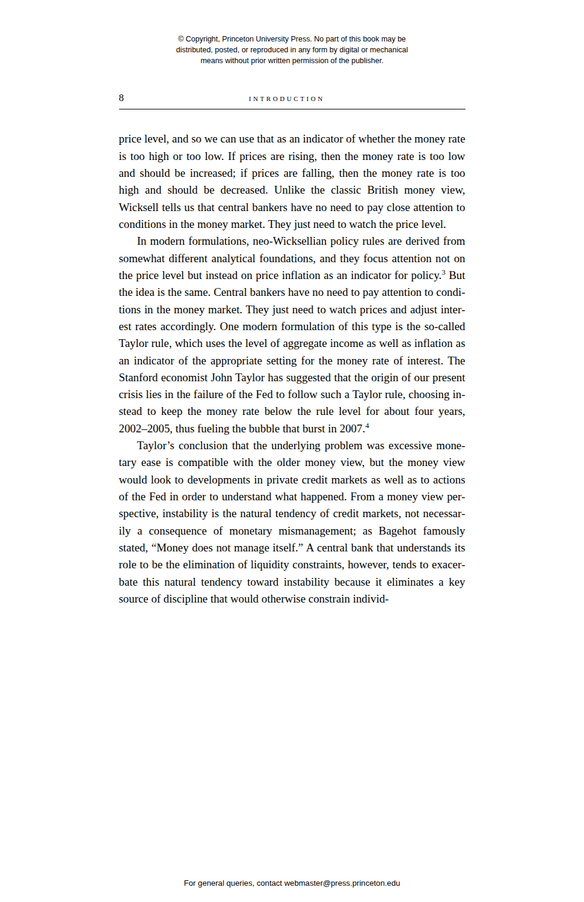© Copyright, Princeton University Press. No part of this book may be distributed, posted, or reproduced in any form by digital or mechanical means without prior written permission of the publisher.
8 Introduction
price level, and so we can use that as an indicator of whether the money rate is too high or too low. If prices are rising, then the money rate is too low and should be increased; if prices are falling, then the money rate is too high and should be decreased. Unlike the classic British money view, Wicksell tells us that central bankers have no need to pay close attention to conditions in the money market. They just need to watch the price level.
In modern formulations, neo-Wicksellian policy rules are derived from somewhat different analytical foundations, and they focus attention not on the price level but instead on price inflation as an indicator for policy.3 But the idea is the same. Central bankers have no need to pay attention to conditions in the money market. They just need to watch prices and adjust interest rates accordingly. One modern formulation of this type is the so-called Taylor rule, which uses the level of aggregate income as well as inflation as an indicator of the appropriate setting for the money rate of interest. The Stanford economist John Taylor has suggested that the origin of our present crisis lies in the failure of the Fed to follow such a Taylor rule, choosing instead to keep the money rate below the rule level for about four years, 2002–2005, thus fueling the bubble that burst in 2007.4
Taylor’s conclusion that the underlying problem was excessive monetary ease is compatible with the older money view, but the money view would look to developments in private credit markets as well as to actions of the Fed in order to understand what happened. From a money view perspective, instability is the natural tendency of credit markets, not necessarily a consequence of monetary mismanagement; as Bagehot famously stated, “Money does not manage itself.” A central bank that understands its role to be the elimination of liquidity constraints, however, tends to exacerbate this natural tendency toward instability because it eliminates a key source of discipline that would otherwise constrain individ-
For general queries, contact webmaster@press.princeton.edu